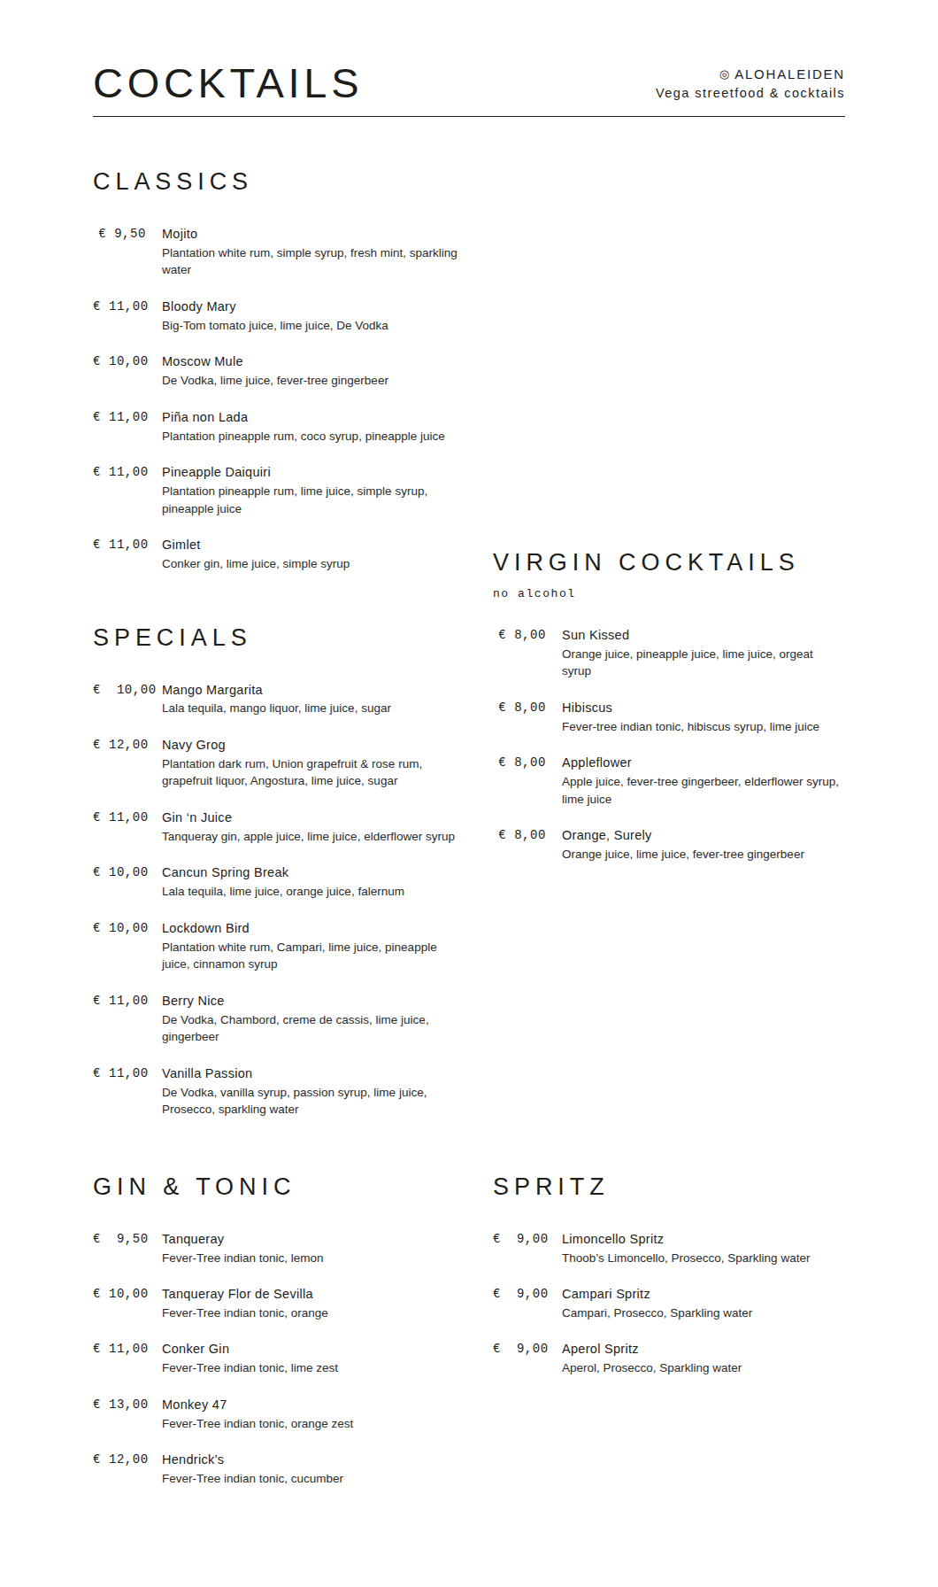COCKTAILS
◎ALOHALEIDEN
Vega streetfood & cocktails
Classics
€ 9,50
Mojito
Plantation white rum, simple syrup, fresh mint, sparkling water
€ 11,00
Bloody Mary
Big-Tom tomato juice, lime juice, De Vodka
€ 10,00
Moscow Mule
De Vodka, lime juice, fever-tree gingerbeer
€ 11,00
Piña non Lada
Plantation pineapple rum, coco syrup, pineapple juice
€ 11,00
Pineapple Daiquiri
Plantation pineapple rum, lime juice, simple syrup, pineapple juice
€ 11,00
Gimlet
Conker gin, lime juice, simple syrup
Specials
€ 10,00
Mango Margarita
Lala tequila, mango liquor, lime juice, sugar
€ 12,00
Navy Grog
Plantation dark rum, Union grapefruit & rose rum,
grapefruit liquor, Angostura, lime juice, sugar
€ 11,00
Gin ‘n Juice
Tanqueray gin, apple juice, lime juice, elderflower syrup
€ 10,00
Cancun Spring Break
Lala tequila, lime juice, orange juice, falernum
€ 10,00
Lockdown Bird
Plantation white rum, Campari, lime juice, pineapple juice, cinnamon syrup
€ 11,00
Berry Nice
De Vodka, Chambord, creme de cassis, lime juice, gingerbeer
€ 11,00
Vanilla Passion
De Vodka, vanilla syrup, passion syrup, lime juice, Prosecco, sparkling water
Virgin Cocktails
no alcohol
€ 8,00
Sun Kissed
Orange juice, pineapple juice, lime juice, orgeat syrup
€ 8,00
Hibiscus
Fever-tree indian tonic, hibiscus syrup, lime juice
€ 8,00
Appleflower
Apple juice, fever-tree gingerbeer, elderflower syrup,
lime juice
€ 8,00
Orange, Surely
Orange juice, lime juice, fever-tree gingerbeer
Gin & Tonic
€ 9,50
Tanqueray
Fever-Tree indian tonic, lemon
€ 10,00
Tanqueray Flor de Sevilla
Fever-Tree indian tonic, orange
€ 11,00
Conker Gin
Fever-Tree indian tonic, lime zest
€ 13,00
Monkey 47
Fever-Tree indian tonic, orange zest
€ 12,00
Hendrick’s
Fever-Tree indian tonic, cucumber
Spritz
€ 9,00
Limoncello Spritz
Thoob’s Limoncello, Prosecco, Sparkling water
€ 9,00
Campari Spritz
Campari, Prosecco, Sparkling water
€ 9,00
Aperol Spritz
Aperol, Prosecco, Sparkling water